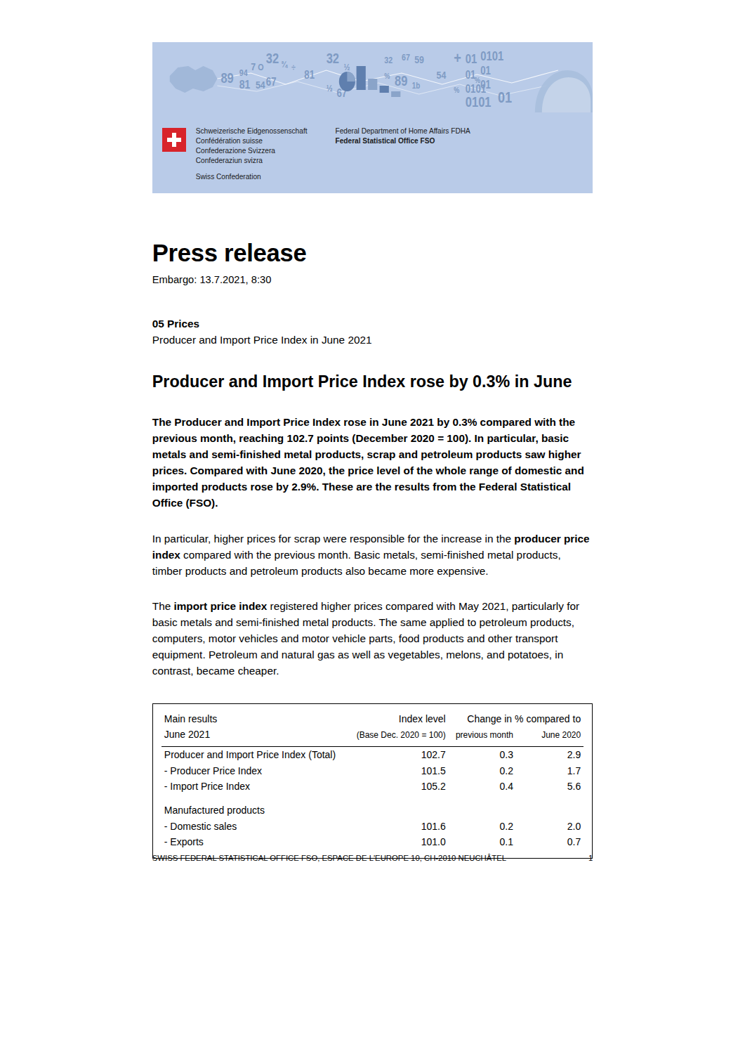89 94 7 O 81 54 32 ¾ 67 ÷ 81 32 ½ ½ 67 32 67 59 % 89 1b 54 + 01 0101 01 01 0101 01 0101 01 % %
Schweizerische Eidgenossenschaft
Confédération suisse
Confederazione Svizzera
Confederaziun svizra
Swiss Confederation
Federal Department of Home Affairs FDHA
Federal Statistical Office FSO
Press release
Embargo: 13.7.2021, 8:30
05 Prices
Producer and Import Price Index in June 2021
Producer and Import Price Index rose by 0.3% in June
The Producer and Import Price Index rose in June 2021 by 0.3% compared with the previous month, reaching 102.7 points (December 2020 = 100). In particular, basic metals and semi-finished metal products, scrap and petroleum products saw higher prices. Compared with June 2020, the price level of the whole range of domestic and imported products rose by 2.9%. These are the results from the Federal Statistical Office (FSO).
In particular, higher prices for scrap were responsible for the increase in the producer price index compared with the previous month. Basic metals, semi-finished metal products, timber products and petroleum products also became more expensive.
The import price index registered higher prices compared with May 2021, particularly for basic metals and semi-finished metal products. The same applied to petroleum products, computers, motor vehicles and motor vehicle parts, food products and other transport equipment. Petroleum and natural gas as well as vegetables, melons, and potatoes, in contrast, became cheaper.
| Main results | Index level | Change in % compared to |
| --- | --- | --- |
| June 2021 | (Base Dec. 2020 = 100) | previous month | June 2020 |
| Producer and Import Price Index (Total) | 102.7 | 0.3 | 2.9 |
| - Producer Price Index | 101.5 | 0.2 | 1.7 |
| - Import Price Index | 105.2 | 0.4 | 5.6 |
| Manufactured products | | | |
| - Domestic sales | 101.6 | 0.2 | 2.0 |
| - Exports | 101.0 | 0.1 | 0.7 |
SWISS FEDERAL STATISTICAL OFFICE FSO, ESPACE DE L'EUROPE 10, CH-2010 NEUCHÂTEL
1